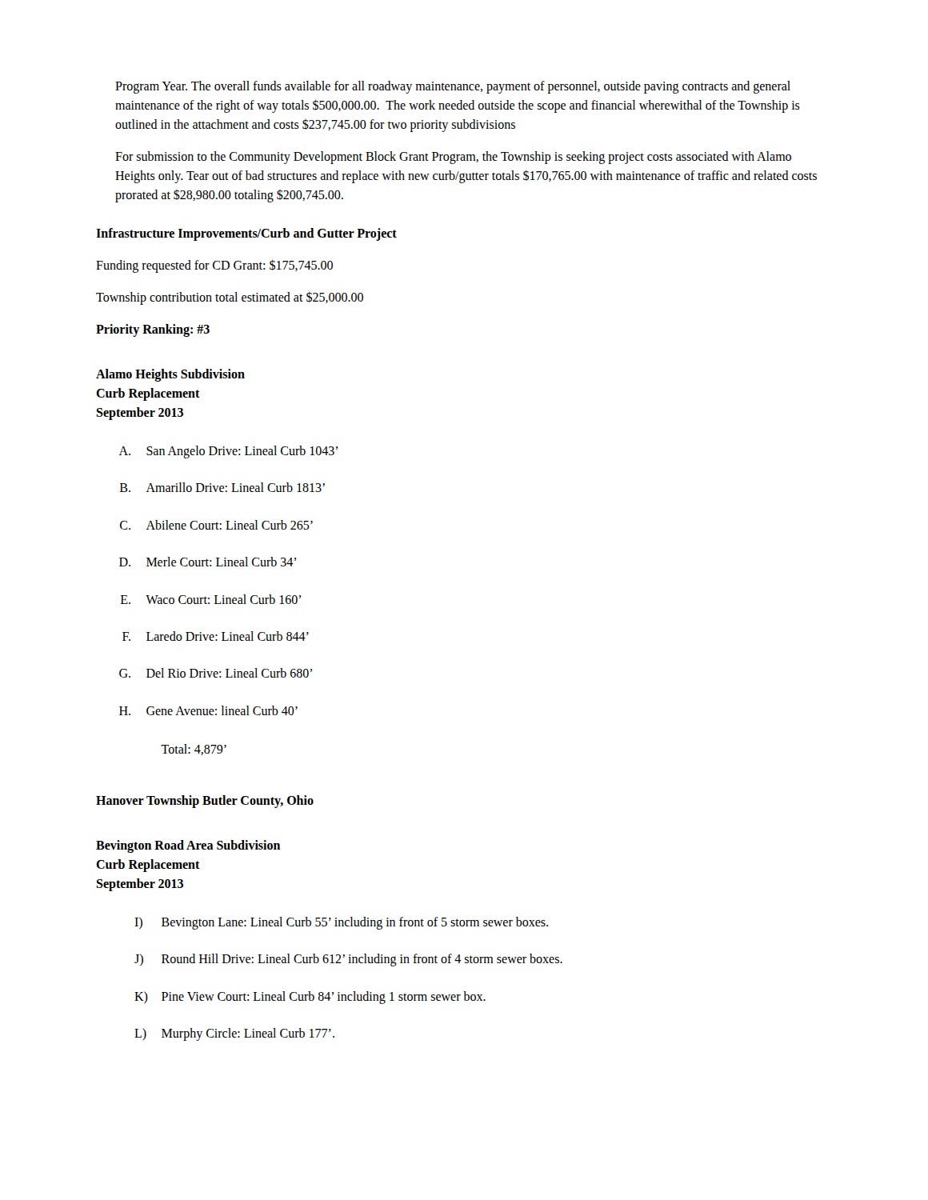Program Year. The overall funds available for all roadway maintenance, payment of personnel, outside paving contracts and general maintenance of the right of way totals $500,000.00. The work needed outside the scope and financial wherewithal of the Township is outlined in the attachment and costs $237,745.00 for two priority subdivisions
For submission to the Community Development Block Grant Program, the Township is seeking project costs associated with Alamo Heights only. Tear out of bad structures and replace with new curb/gutter totals $170,765.00 with maintenance of traffic and related costs prorated at $28,980.00 totaling $200,745.00.
Infrastructure Improvements/Curb and Gutter Project
Funding requested for CD Grant: $175,745.00
Township contribution total estimated at $25,000.00
Priority Ranking: #3
Alamo Heights Subdivision
Curb Replacement
September 2013
San Angelo Drive: Lineal Curb 1043’
Amarillo Drive: Lineal Curb 1813’
Abilene Court: Lineal Curb 265’
Merle Court: Lineal Curb 34’
Waco Court: Lineal Curb 160’
Laredo Drive: Lineal Curb 844’
Del Rio Drive: Lineal Curb 680’
Gene Avenue: lineal Curb 40’
Total: 4,879’
Hanover Township Butler County, Ohio
Bevington Road Area Subdivision
Curb Replacement
September 2013
I) Bevington Lane: Lineal Curb 55’ including in front of 5 storm sewer boxes.
J) Round Hill Drive: Lineal Curb 612’ including in front of 4 storm sewer boxes.
K) Pine View Court: Lineal Curb 84’ including 1 storm sewer box.
L) Murphy Circle: Lineal Curb 177’.